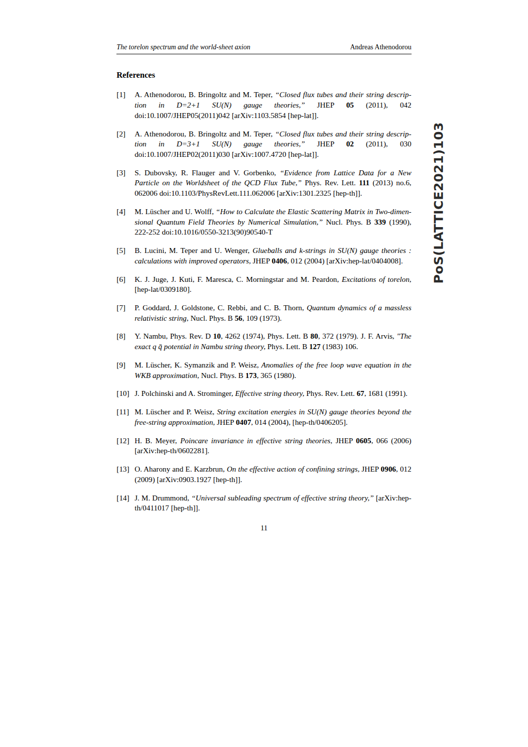The torelon spectrum and the world-sheet axion Andreas Athenodorou
PoS(LATTICE2021)103
References
[1] A. Athenodorou, B. Bringoltz and M. Teper, “Closed flux tubes and their string description in D=2+1 SU(N) gauge theories,” JHEP 05 (2011), 042 doi:10.1007/JHEP05(2011)042 [arXiv:1103.5854 [hep-lat]].
[2] A. Athenodorou, B. Bringoltz and M. Teper, “Closed flux tubes and their string description in D=3+1 SU(N) gauge theories,” JHEP 02 (2011), 030 doi:10.1007/JHEP02(2011)030 [arXiv:1007.4720 [hep-lat]].
[3] S. Dubovsky, R. Flauger and V. Gorbenko, “Evidence from Lattice Data for a New Particle on the Worldsheet of the QCD Flux Tube,” Phys. Rev. Lett. 111 (2013) no.6, 062006 doi:10.1103/PhysRevLett.111.062006 [arXiv:1301.2325 [hep-th]].
[4] M. Lüscher and U. Wolff, “How to Calculate the Elastic Scattering Matrix in Two-dimensional Quantum Field Theories by Numerical Simulation,” Nucl. Phys. B 339 (1990), 222-252 doi:10.1016/0550-3213(90)90540-T
[5] B. Lucini, M. Teper and U. Wenger, Glueballs and k-strings in SU(N) gauge theories : calculations with improved operators, JHEP 0406, 012 (2004) [arXiv:hep-lat/0404008].
[6] K. J. Juge, J. Kuti, F. Maresca, C. Morningstar and M. Peardon, Excitations of torelon, [hep-lat/0309180].
[7] P. Goddard, J. Goldstone, C. Rebbi, and C. B. Thorn, Quantum dynamics of a massless relativistic string, Nucl. Phys. B 56, 109 (1973).
[8] Y. Nambu, Phys. Rev. D 10, 4262 (1974), Phys. Lett. B 80, 372 (1979). J. F. Arvis, "The exact q q̄ potential in Nambu string theory, Phys. Lett. B 127 (1983) 106.
[9] M. Lüscher, K. Symanzik and P. Weisz, Anomalies of the free loop wave equation in the WKB approximation, Nucl. Phys. B 173, 365 (1980).
[10] J. Polchinski and A. Strominger, Effective string theory, Phys. Rev. Lett. 67, 1681 (1991).
[11] M. Lüscher and P. Weisz, String excitation energies in SU(N) gauge theories beyond the free-string approximation, JHEP 0407, 014 (2004), [hep-th/0406205].
[12] H. B. Meyer, Poincare invariance in effective string theories, JHEP 0605, 066 (2006) [arXiv:hep-th/0602281].
[13] O. Aharony and E. Karzbrun, On the effective action of confining strings, JHEP 0906, 012 (2009) [arXiv:0903.1927 [hep-th]].
[14] J. M. Drummond, “Universal subleading spectrum of effective string theory,” [arXiv:hep-th/0411017 [hep-th]].
11